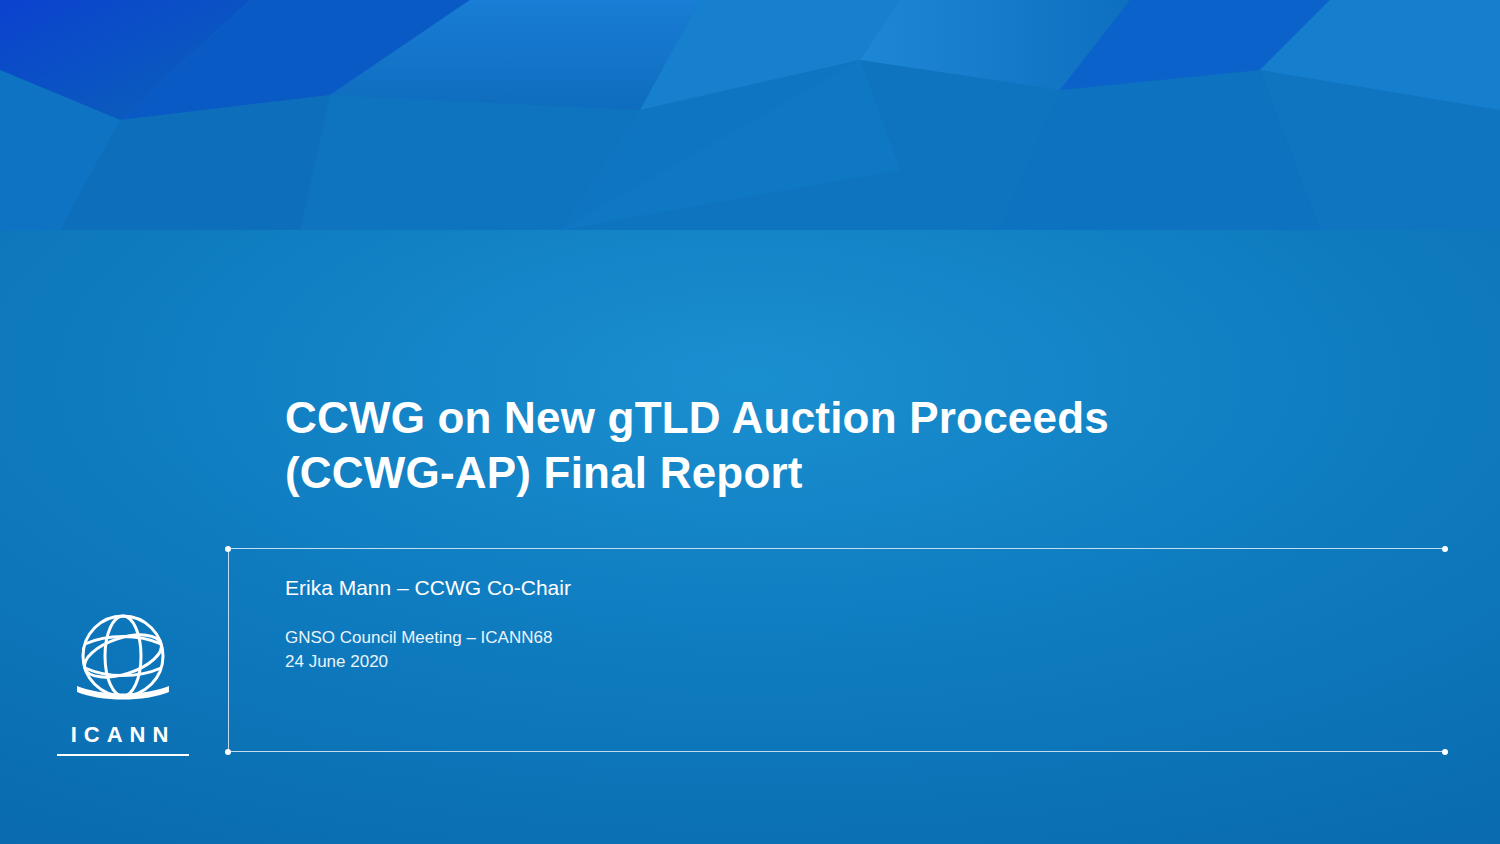CCWG on New gTLD Auction Proceeds
(CCWG-AP) Final Report
Erika Mann – CCWG Co-Chair
GNSO Council Meeting – ICANN68
24 June 2020
ICANN